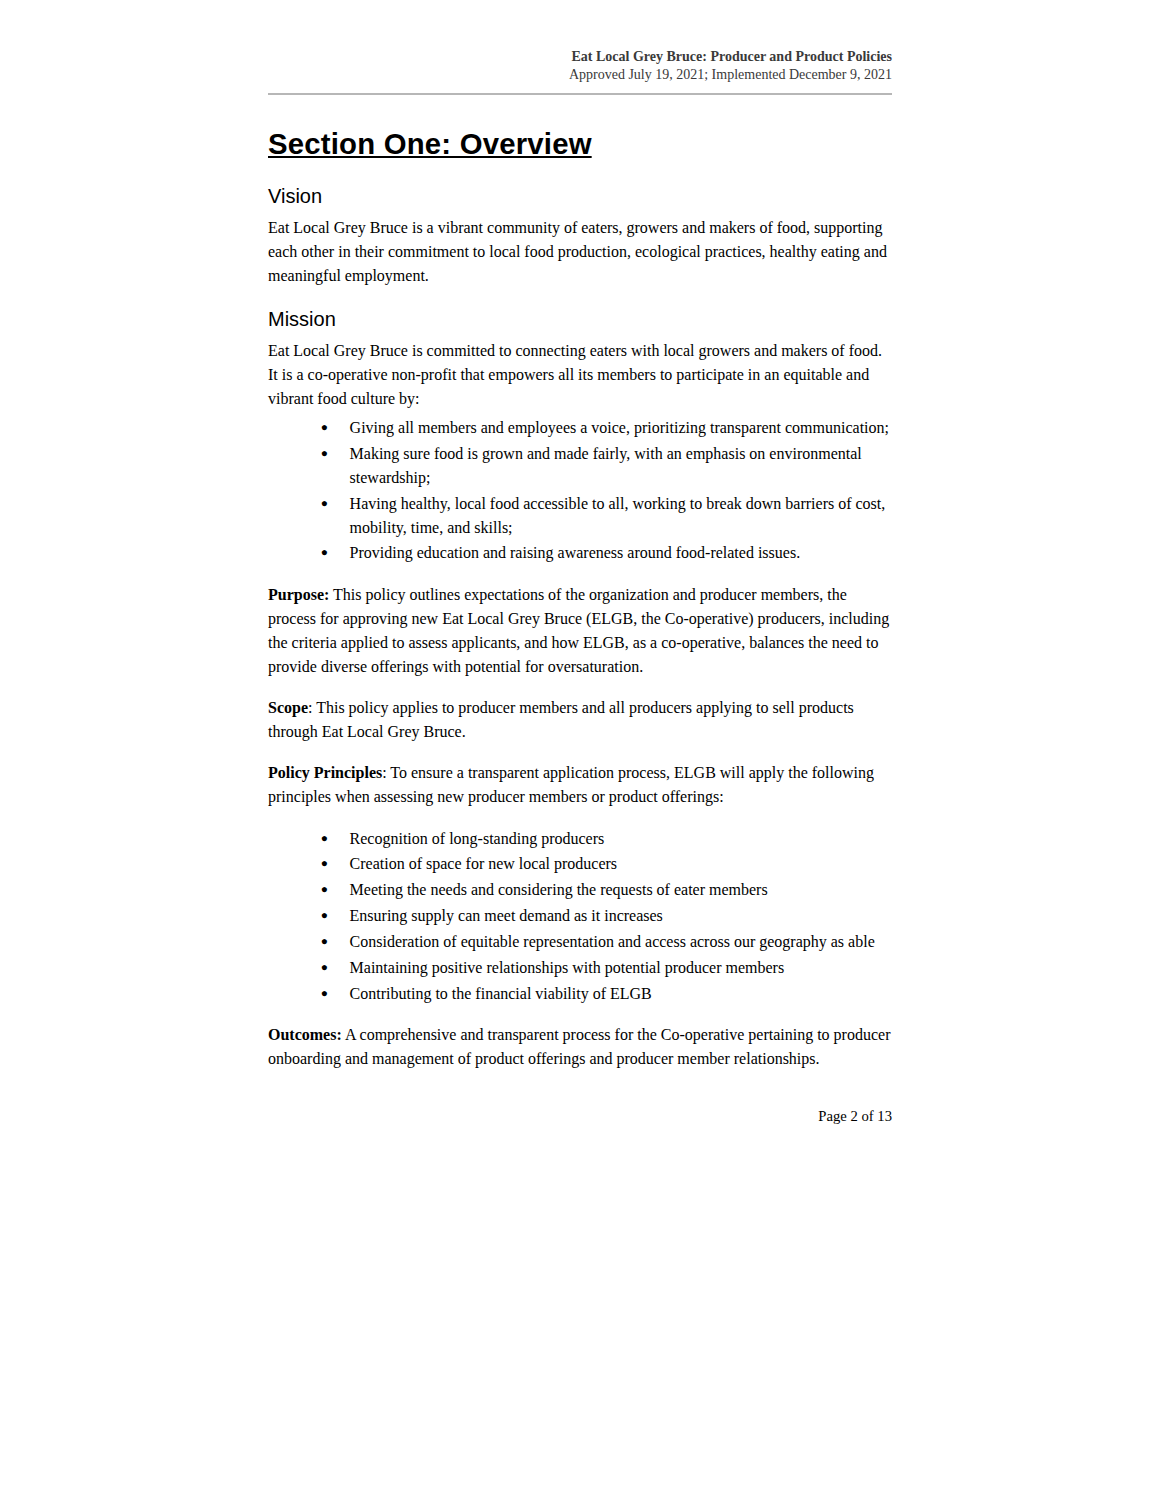Eat Local Grey Bruce: Producer and Product Policies
Approved July 19, 2021; Implemented December 9, 2021
Section One: Overview
Vision
Eat Local Grey Bruce is a vibrant community of eaters, growers and makers of food, supporting each other in their commitment to local food production, ecological practices, healthy eating and meaningful employment.
Mission
Eat Local Grey Bruce is committed to connecting eaters with local growers and makers of food. It is a co-operative non-profit that empowers all its members to participate in an equitable and vibrant food culture by:
Giving all members and employees a voice, prioritizing transparent communication;
Making sure food is grown and made fairly, with an emphasis on environmental stewardship;
Having healthy, local food accessible to all, working to break down barriers of cost, mobility, time, and skills;
Providing education and raising awareness around food-related issues.
Purpose: This policy outlines expectations of the organization and producer members, the process for approving new Eat Local Grey Bruce (ELGB, the Co-operative) producers, including the criteria applied to assess applicants, and how ELGB, as a co-operative, balances the need to provide diverse offerings with potential for oversaturation.
Scope: This policy applies to producer members and all producers applying to sell products through Eat Local Grey Bruce.
Policy Principles: To ensure a transparent application process, ELGB will apply the following principles when assessing new producer members or product offerings:
Recognition of long-standing producers
Creation of space for new local producers
Meeting the needs and considering the requests of eater members
Ensuring supply can meet demand as it increases
Consideration of equitable representation and access across our geography as able
Maintaining positive relationships with potential producer members
Contributing to the financial viability of ELGB
Outcomes: A comprehensive and transparent process for the Co-operative pertaining to producer onboarding and management of product offerings and producer member relationships.
Page 2 of 13